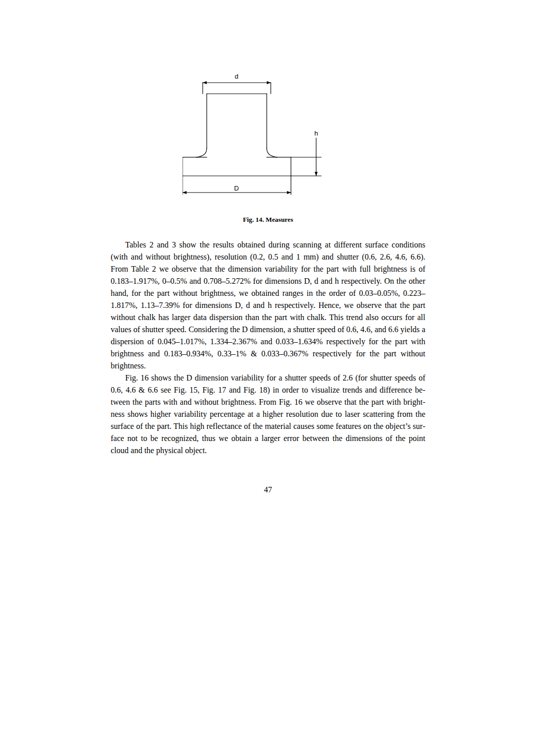d D h
Fig. 14. Measures
Tables 2 and 3 show the results obtained during scanning at different surface conditions (with and without brightness), resolution (0.2, 0.5 and 1 mm) and shutter (0.6, 2.6, 4.6, 6.6). From Table 2 we observe that the dimension variability for the part with full brightness is of 0.183–1.917%, 0–0.5% and 0.708–5.272% for dimensions D, d and h respectively. On the other hand, for the part without brightness, we obtained ranges in the order of 0.03–0.05%, 0.223–1.817%, 1.13–7.39% for dimensions D, d and h respectively. Hence, we observe that the part without chalk has larger data dispersion than the part with chalk. This trend also occurs for all values of shutter speed. Considering the D dimension, a shutter speed of 0.6, 4.6, and 6.6 yields a dispersion of 0.045–1.017%, 1.334–2.367% and 0.033–1.634% respectively for the part with brightness and 0.183–0.934%, 0.33–1% & 0.033–0.367% respectively for the part without brightness.
Fig. 16 shows the D dimension variability for a shutter speeds of 2.6 (for shutter speeds of 0.6, 4.6 & 6.6 see Fig. 15, Fig. 17 and Fig. 18) in order to visualize trends and difference between the parts with and without brightness. From Fig. 16 we observe that the part with brightness shows higher variability percentage at a higher resolution due to laser scattering from the surface of the part. This high reflectance of the material causes some features on the object’s surface not to be recognized, thus we obtain a larger error between the dimensions of the point cloud and the physical object.
47